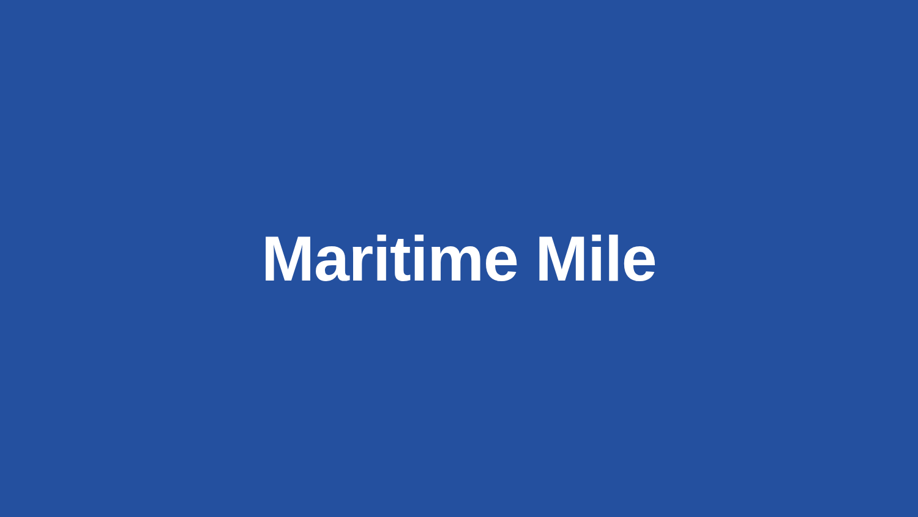Maritime Mile